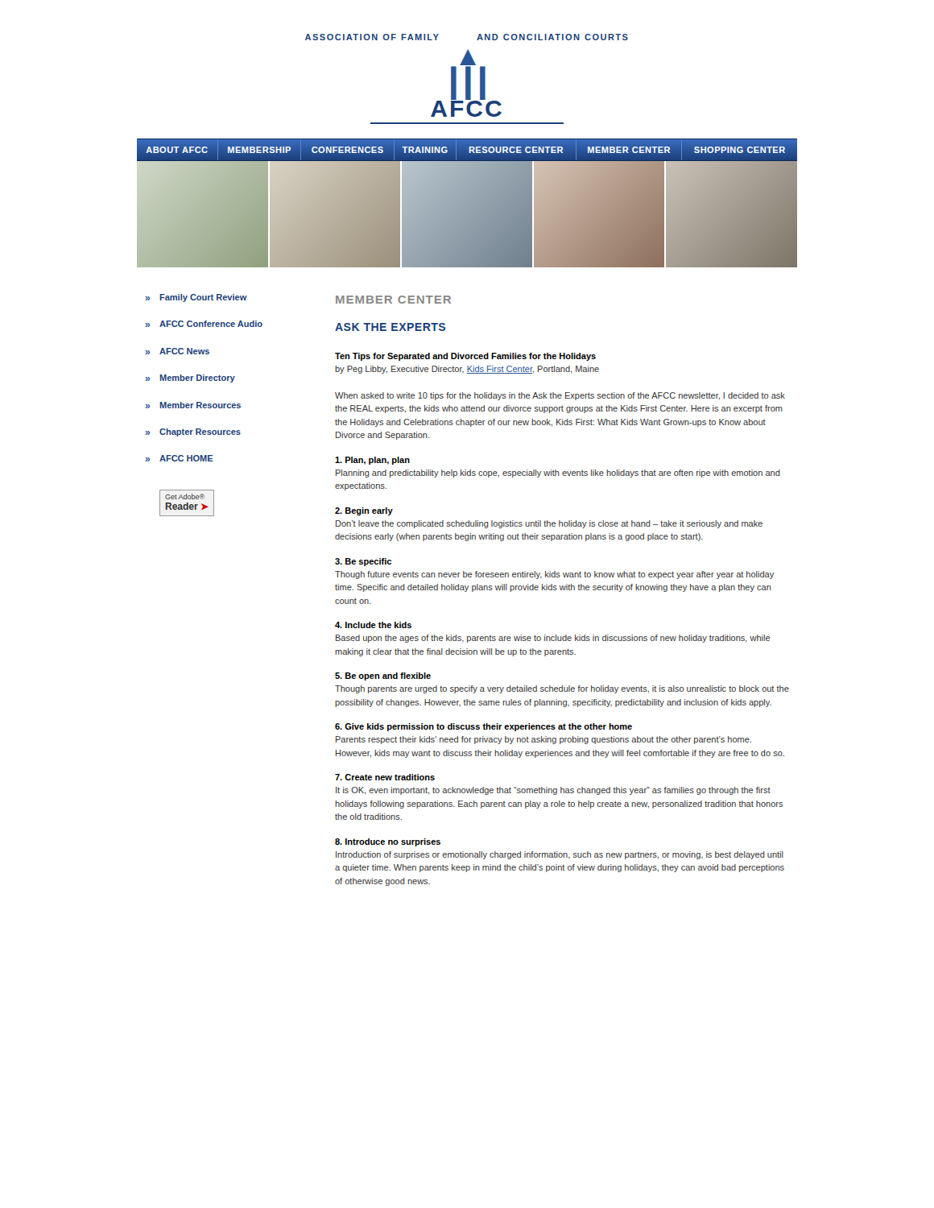ASSOCIATION OF FAMILY AND CONCILIATION COURTS
▲
┃┃┃
AFCC
| ABOUT AFCC | MEMBERSHIP | CONFERENCES | TRAINING | RESOURCE CENTER | MEMBER CENTER | SHOPPING CENTER |
| Family Court Review AFCC Conference Audio AFCC News Member Directory Member Resources Chapter Resources AFCC HOME Get Adobe® Reader ➤ | MEMBER CENTER ASK THE EXPERTS Ten Tips for Separated and Divorced Families for the Holidays by Peg Libby, Executive Director, Kids First Center , Portland, Maine When asked to write 10 tips for the holidays in the Ask the Experts section of the AFCC newsletter, I decided to ask the REAL experts, the kids who attend our divorce support groups at the Kids First Center. Here is an excerpt from the Holidays and Celebrations chapter of our new book, Kids First: What Kids Want Grown-ups to Know about Divorce and Separation. 1. Plan, plan, plan Planning and predictability help kids cope, especially with events like holidays that are often ripe with emotion and expectations. 2. Begin early Don’t leave the complicated scheduling logistics until the holiday is close at hand – take it seriously and make decisions early (when parents begin writing out their separation plans is a good place to start). 3. Be specific Though future events can never be foreseen entirely, kids want to know what to expect year after year at holiday time. Specific and detailed holiday plans will provide kids with the security of knowing they have a plan they can count on. 4. Include the kids Based upon the ages of the kids, parents are wise to include kids in discussions of new holiday traditions, while making it clear that the final decision will be up to the parents. 5. Be open and flexible Though parents are urged to specify a very detailed schedule for holiday events, it is also unrealistic to block out the possibility of changes. However, the same rules of planning, specificity, predictability and inclusion of kids apply. 6. Give kids permission to discuss their experiences at the other home Parents respect their kids’ need for privacy by not asking probing questions about the other parent’s home. However, kids may want to discuss their holiday experiences and they will feel comfortable if they are free to do so. 7. Create new traditions It is OK, even important, to acknowledge that “something has changed this year” as families go through the first holidays following separations. Each parent can play a role to help create a new, personalized tradition that honors the old traditions. 8. Introduce no surprises Introduction of surprises or emotionally charged information, such as new partners, or moving, is best delayed until a quieter time. When parents keep in mind the child’s point of view during holidays, they can avoid bad perceptions of otherwise good news. |